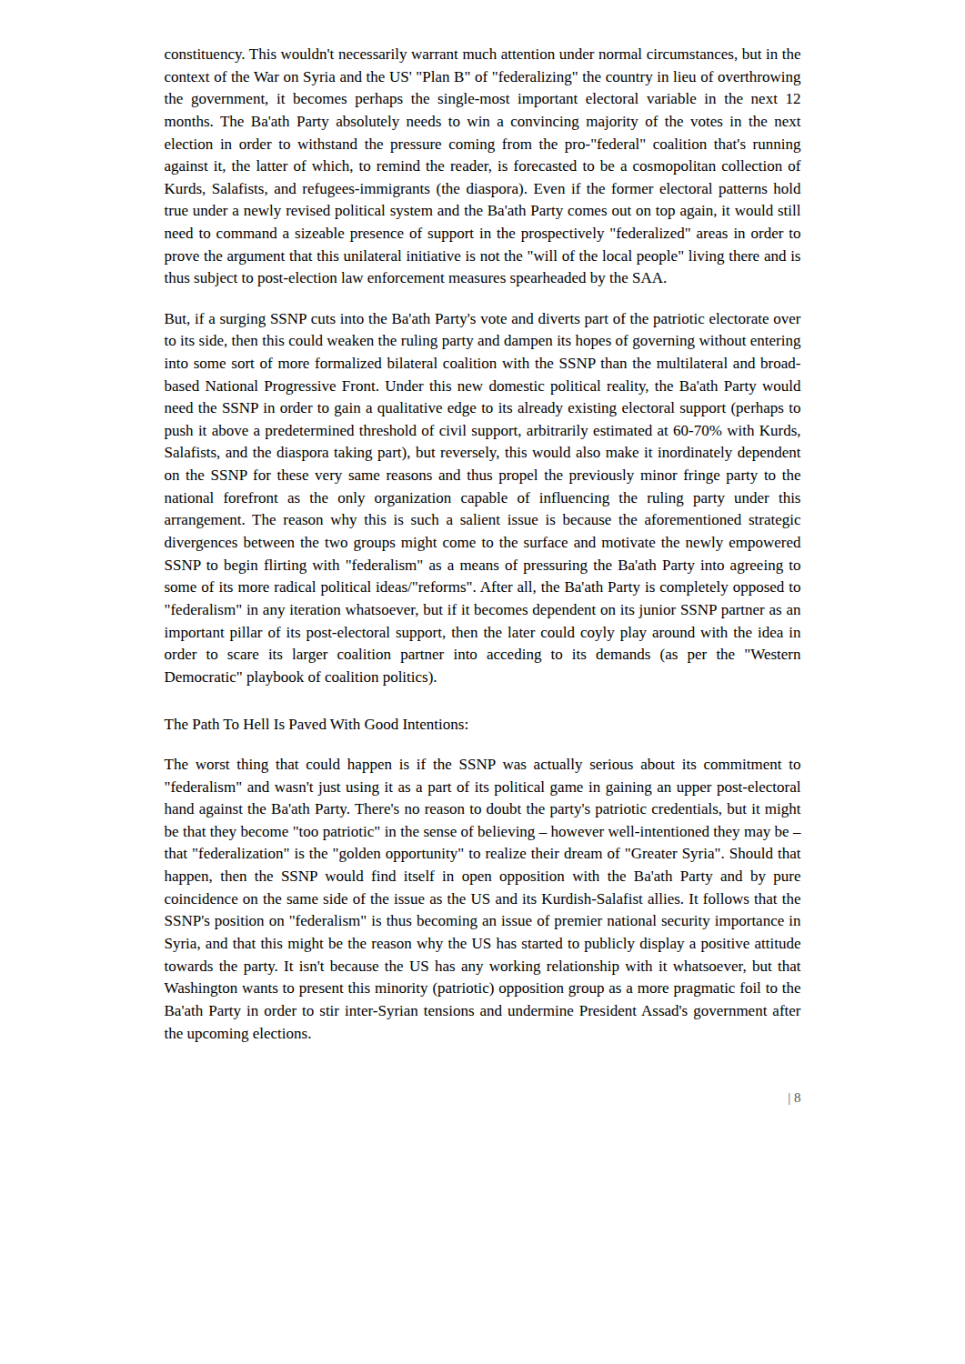constituency. This wouldn't necessarily warrant much attention under normal circumstances, but in the context of the War on Syria and the US' "Plan B" of "federalizing" the country in lieu of overthrowing the government, it becomes perhaps the single-most important electoral variable in the next 12 months. The Ba'ath Party absolutely needs to win a convincing majority of the votes in the next election in order to withstand the pressure coming from the pro-"federal" coalition that's running against it, the latter of which, to remind the reader, is forecasted to be a cosmopolitan collection of Kurds, Salafists, and refugees-immigrants (the diaspora). Even if the former electoral patterns hold true under a newly revised political system and the Ba'ath Party comes out on top again, it would still need to command a sizeable presence of support in the prospectively "federalized" areas in order to prove the argument that this unilateral initiative is not the "will of the local people" living there and is thus subject to post-election law enforcement measures spearheaded by the SAA.
But, if a surging SSNP cuts into the Ba'ath Party's vote and diverts part of the patriotic electorate over to its side, then this could weaken the ruling party and dampen its hopes of governing without entering into some sort of more formalized bilateral coalition with the SSNP than the multilateral and broad-based National Progressive Front. Under this new domestic political reality, the Ba'ath Party would need the SSNP in order to gain a qualitative edge to its already existing electoral support (perhaps to push it above a predetermined threshold of civil support, arbitrarily estimated at 60-70% with Kurds, Salafists, and the diaspora taking part), but reversely, this would also make it inordinately dependent on the SSNP for these very same reasons and thus propel the previously minor fringe party to the national forefront as the only organization capable of influencing the ruling party under this arrangement. The reason why this is such a salient issue is because the aforementioned strategic divergences between the two groups might come to the surface and motivate the newly empowered SSNP to begin flirting with "federalism" as a means of pressuring the Ba'ath Party into agreeing to some of its more radical political ideas/"reforms". After all, the Ba'ath Party is completely opposed to "federalism" in any iteration whatsoever, but if it becomes dependent on its junior SSNP partner as an important pillar of its post-electoral support, then the later could coyly play around with the idea in order to scare its larger coalition partner into acceding to its demands (as per the "Western Democratic" playbook of coalition politics).
The Path To Hell Is Paved With Good Intentions:
The worst thing that could happen is if the SSNP was actually serious about its commitment to "federalism" and wasn't just using it as a part of its political game in gaining an upper post-electoral hand against the Ba'ath Party. There's no reason to doubt the party's patriotic credentials, but it might be that they become "too patriotic" in the sense of believing – however well-intentioned they may be – that "federalization" is the "golden opportunity" to realize their dream of "Greater Syria". Should that happen, then the SSNP would find itself in open opposition with the Ba'ath Party and by pure coincidence on the same side of the issue as the US and its Kurdish-Salafist allies. It follows that the SSNP's position on "federalism" is thus becoming an issue of premier national security importance in Syria, and that this might be the reason why the US has started to publicly display a positive attitude towards the party. It isn't because the US has any working relationship with it whatsoever, but that Washington wants to present this minority (patriotic) opposition group as a more pragmatic foil to the Ba'ath Party in order to stir inter-Syrian tensions and undermine President Assad's government after the upcoming elections.
| 8